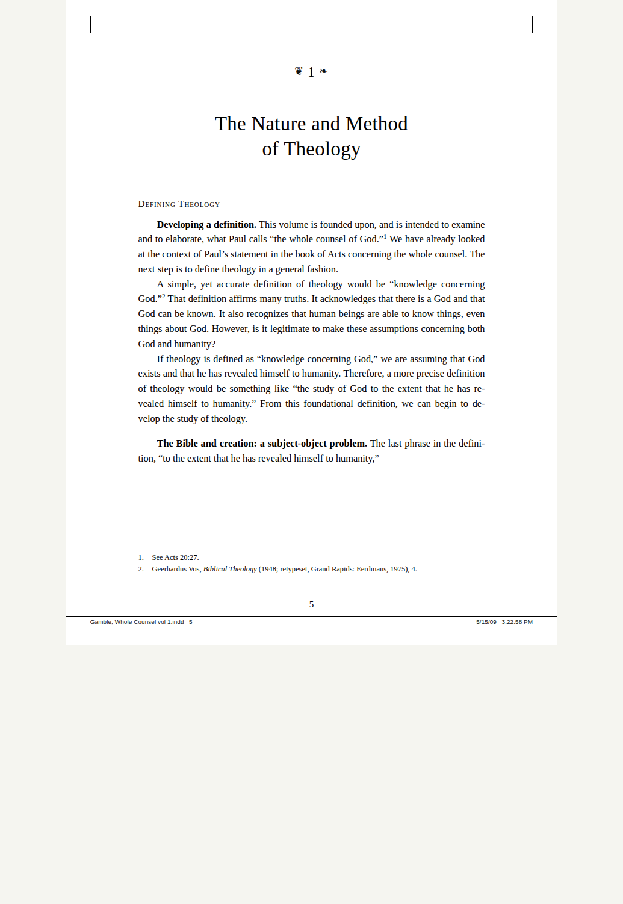❦1❧
The Nature and Method
of Theology
Defining Theology
Developing a definition. This volume is founded upon, and is intended to examine and to elaborate, what Paul calls “the whole counsel of God.”1 We have already looked at the context of Paul’s statement in the book of Acts concerning the whole counsel. The next step is to define theology in a general fashion.
A simple, yet accurate definition of theology would be “knowledge concerning God.”2 That definition affirms many truths. It acknowledges that there is a God and that God can be known. It also recognizes that human beings are able to know things, even things about God. However, is it legitimate to make these assumptions concerning both God and humanity?
If theology is defined as “knowledge concerning God,” we are assuming that God exists and that he has revealed himself to humanity. Therefore, a more precise definition of theology would be something like “the study of God to the extent that he has revealed himself to humanity.” From this foundational definition, we can begin to develop the study of theology.
The Bible and creation: a subject-object problem. The last phrase in the definition, “to the extent that he has revealed himself to humanity,”
1. See Acts 20:27.
2. Geerhardus Vos, Biblical Theology (1948; retypeset, Grand Rapids: Eerdmans, 1975), 4.
5
Gamble, Whole Counsel vol 1.indd 5 5/15/09 3:22:58 PM